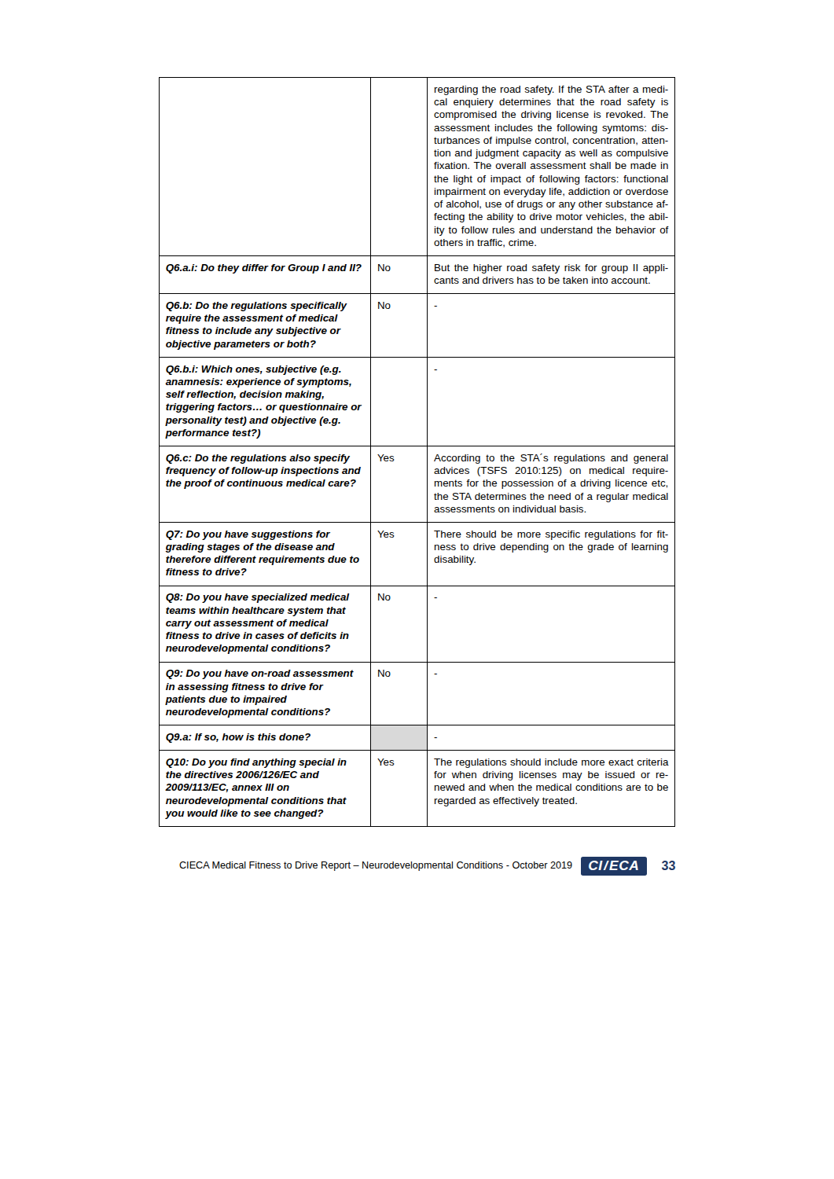| | | regarding the road safety. If the STA after a medical enquiery determines that the road safety is compromised the driving license is revoked. The assessment includes the following symtoms: disturbances of impulse control, concentration, attention and judgment capacity as well as compulsive fixation. The overall assessment shall be made in the light of impact of following factors: functional impairment on everyday life, addiction or overdose of alcohol, use of drugs or any other substance affecting the ability to drive motor vehicles, the ability to follow rules and understand the behavior of others in traffic, crime. |
| Q6.a.i: Do they differ for Group I and II? | No | But the higher road safety risk for group II applicants and drivers has to be taken into account. |
| Q6.b: Do the regulations specifically require the assessment of medical fitness to include any subjective or objective parameters or both? | No | - |
| Q6.b.i: Which ones, subjective (e.g. anamnesis: experience of symptoms, self reflection, decision making, triggering factors… or questionnaire or personality test) and objective (e.g. performance test?) | | - |
| Q6.c: Do the regulations also specify frequency of follow-up inspections and the proof of continuous medical care? | Yes | According to the STA´s regulations and general advices (TSFS 2010:125) on medical requirements for the possession of a driving licence etc, the STA determines the need of a regular medical assessments on individual basis. |
| Q7: Do you have suggestions for grading stages of the disease and therefore different requirements due to fitness to drive? | Yes | There should be more specific regulations for fitness to drive depending on the grade of learning disability. |
| Q8: Do you have specialized medical teams within healthcare system that carry out assessment of medical fitness to drive in cases of deficits in neurodevelopmental conditions? | No | - |
| Q9: Do you have on-road assessment in assessing fitness to drive for patients due to impaired neurodevelopmental conditions? | No | - |
| Q9.a: If so, how is this done? | | - |
| Q10: Do you find anything special in the directives 2006/126/EC and 2009/113/EC, annex III on neurodevelopmental conditions that you would like to see changed? | Yes | The regulations should include more exact criteria for when driving licenses may be issued or renewed and when the medical conditions are to be regarded as effectively treated. |
CIECA Medical Fitness to Drive Report – Neurodevelopmental Conditions - October 2019 CI/ECA 33